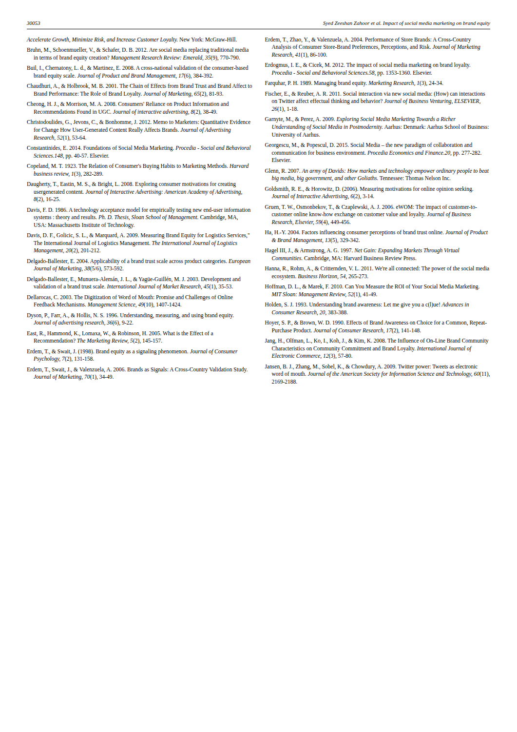30053 Syed Zeeshan Zahoor et al. Impact of social media marketing on brand equity
Accelerate Growth, Minimize Risk, and Increase Customer Loyalty. New York: McGraw-Hill.
Bruhn, M., Schoenmueller, V., & Schafer, D. B. 2012. Are social media replacing traditional media in terms of brand equity creation? Management Research Review: Emerald, 35(9), 770-790.
Buil, I., Chernatony, L. d., & Martinez, E. 2008. A cross-national validation of the consumer-based brand equity scale. Journal of Product and Brand Management, 17(6), 384-392.
Chaudhuri, A., & Holbrook, M. B. 2001. The Chain of Effects from Brand Trust and Brand Affect to Brand Performance: The Role of Brand Loyalty. Journal of Marketing, 65(2), 81-93.
Cheong, H. J., & Morrison, M. A. 2008. Consumers' Reliance on Product Information and Recommendations Found in UGC. Journal of interactive advertising, 8(2), 38-49.
Christodoulides, G., Jevons, C., & Bonhomme, J. 2012. Memo to Marketers: Quantitative Evidence for Change How User-Generated Content Really Affects Brands. Journal of Advertising Research, 52(1), 53-64.
Constantinides, E. 2014. Foundations of Social Media Marketing. Procedia - Social and Behavioral Sciences.148, pp. 40-57. Elsevier.
Copeland, M. T. 1923. The Relation of Consumer's Buying Habits to Marketing Methods. Harvard business review, 1(3), 282-289.
Daugherty, T., Eastin, M. S., & Bright, L. 2008. Exploring consumer motivations for creating usergenerated content. Journal of Interactive Advertising: American Academy of Advertising, 8(2), 16-25.
Davis, F. D. 1986. A technology acceptance model for empirically testing new end-user information systems : theory and results. Ph. D. Thesis, Sloan School of Management. Cambridge, MA, USA: Massachusetts Institute of Technology.
Davis, D. F., Golicic, S. L., & Marquard, A. 2009. Measuring Brand Equity for Logistics Services," The International Journal of Logistics Management. The International Journal of Logistics Management, 20(2), 201-212.
Delgado-Ballester, E. 2004. Applicability of a brand trust scale across product categories. European Journal of Marketing, 38(5/6), 573-592.
Delgado-Ballester, E., Munuera-Alemán, J. L., & Yagüe-Guillén, M. J. 2003. Development and validation of a brand trust scale. International Journal of Market Research, 45(1), 35-53.
Dellarocas, C. 2003. The Digitization of Word of Mouth: Promise and Challenges of Online Feedback Mechanisms. Management Science, 49(10), 1407-1424.
Dyson, P., Farr, A., & Hollis, N. S. 1996. Understanding, measuring, and using brand equity. Journal of advertising research, 36(6), 9-22.
East, R., Hammond, K., Lomaxa, W., & Robinson, H. 2005. What is the Effect of a Recommendation? The Marketing Review, 5(2), 145-157.
Erdem, T., & Swait, J. (1998). Brand equity as a signaling phenomenon. Journal of Consumer Psychology, 7(2), 131-158.
Erdem, T., Swait, J., & Valenzuela, A. 2006. Brands as Signals: A Cross-Country Validation Study. Journal of Marketing, 70(1), 34-49.
Erdem, T., Zhao, Y., & Valenzuela, A. 2004. Performance of Store Brands: A Cross-Country Analysis of Consumer Store-Brand Preferences, Perceptions, and Risk. Journal of Marketing Research, 41(1), 86-100.
Erdogmus, I. E., & Cicek, M. 2012. The impact of social media marketing on brand loyalty. Procedia - Social and Behavioral Sciences.58, pp. 1353-1360. Elsevier.
Farquhar, P. H. 1989. Managing brand equity. Marketing Research, 1(3), 24-34.
Fischer, E., & Reuber, A. R. 2011. Social interaction via new social media: (How) can interactions on Twitter affect effectual thinking and behavior? Journal of Business Venturing, ELSEVIER, 26(1), 1-18.
Garnyte, M., & Perez, A. 2009. Exploring Social Media Marketing Towards a Richer Understanding of Social Media in Postmodernity. Aarhus: Denmark: Aarhus School of Business: University of Aarhus.
Georgescu, M., & Popescul, D. 2015. Social Media – the new paradigm of collaboration and communication for business environment. Procedia Economics and Finance.20, pp. 277-282. Elsevier.
Glenn, R. 2007. An army of Davids: How markets and technology empower ordinary people to beat big media, big government, and other Goliaths. Tennessee: Thomas Nelson Inc.
Goldsmith, R. E., & Horowitz, D. (2006). Measuring motivations for online opinion seeking. Journal of Interactive Advertising, 6(2), 3-14.
Gruen, T. W., Osmonbekov, T., & Czaplewski, A. J. 2006. eWOM: The impact of customer-to-customer online know-how exchange on customer value and loyalty. Journal of Business Research, Elsevier, 59(4), 449-456.
Ha, H.-Y. 2004. Factors influencing consumer perceptions of brand trust online. Journal of Product & Brand Management, 13(5), 329-342.
Hagel III, J., & Armstrong, A. G. 1997. Net Gain: Expanding Markets Through Virtual Communities. Cambridge, MA: Harvard Business Review Press.
Hanna, R., Rohm, A., & Critternden, V. L. 2011. We're all connected: The power of the social media ecosystem. Business Horizon, 54, 265-273.
Hoffman, D. L., & Marek, F. 2010. Can You Measure the ROI of Your Social Media Marketing. MIT Sloan: Management Review, 52(1), 41-49.
Holden, S. J. 1993. Understanding brand awareness: Let me give you a c(l)ue! Advances in Consumer Research, 20, 383-388.
Hoyer, S. P., & Brown, W. D. 1990. Effects of Brand Awareness on Choice for a Common, Repeat-Purchase Product. Journal of Consumer Research, 17(2), 141-148.
Jang, H., Olfman, L., Ko, I., Koh, J., & Kim, K. 2008. The Influence of On-Line Brand Community Characteristics on Community Commitment and Brand Loyalty. International Journal of Electronic Commerce, 12(3), 57-80.
Jansen, B. J., Zhang, M., Sobel, K., & Chowdury, A. 2009. Twitter power: Tweets as electronic word of mouth. Journal of the American Society for Information Science and Technology, 60(11), 2169-2188.